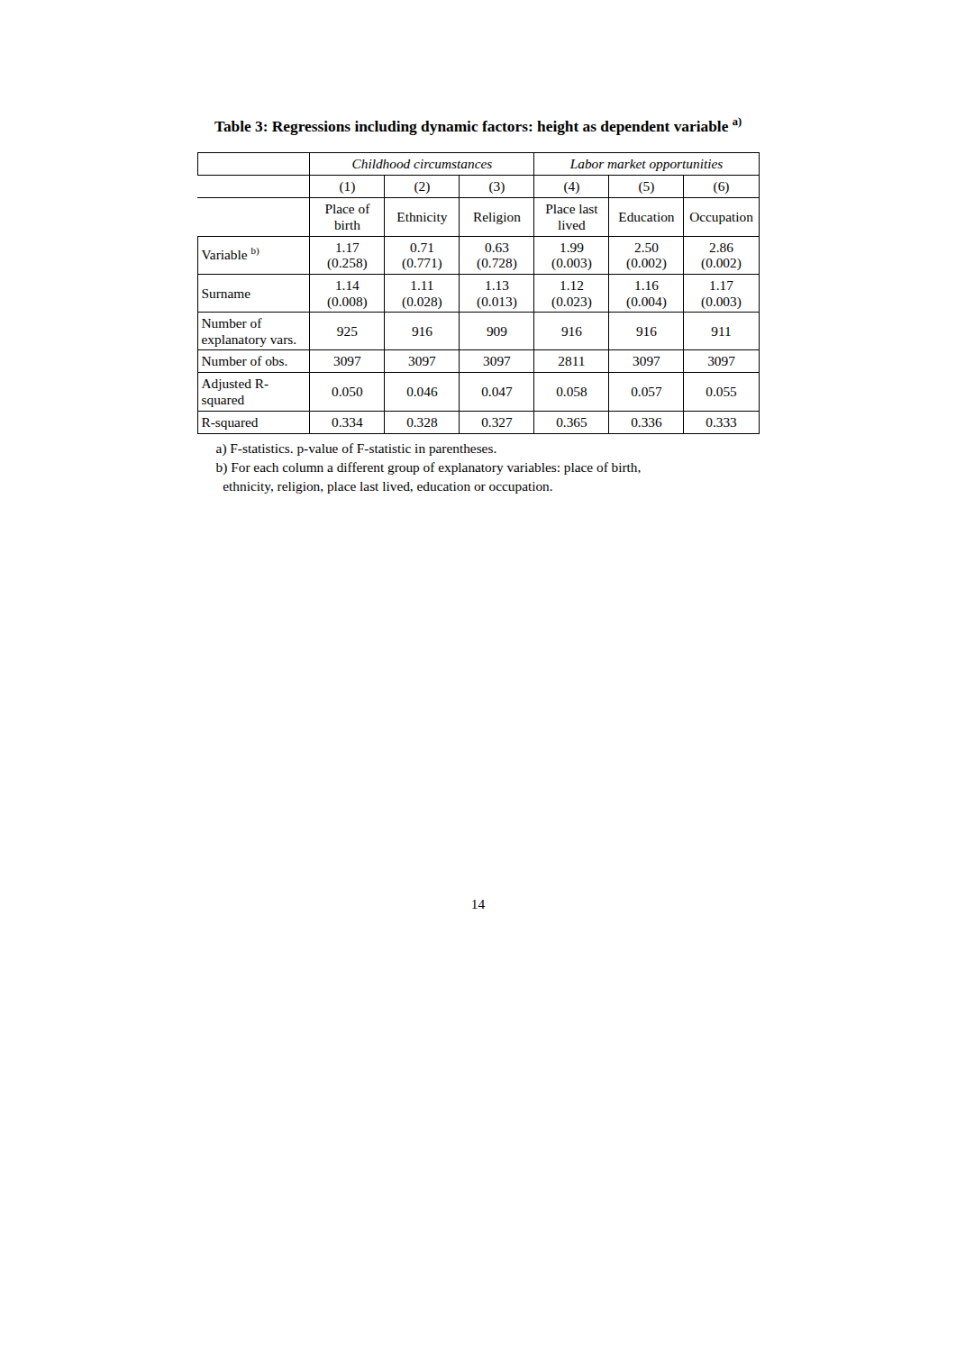Table 3: Regressions including dynamic factors: height as dependent variable a)
| | Childhood circumstances | Labor market opportunities |
| | (1) | (2) | (3) | (4) | (5) | (6) |
| | Place of birth | Ethnicity | Religion | Place last lived | Education | Occupation |
| Variable b) | 1.17 (0.258) | 0.71 (0.771) | 0.63 (0.728) | 1.99 (0.003) | 2.50 (0.002) | 2.86 (0.002) |
| Surname | 1.14 (0.008) | 1.11 (0.028) | 1.13 (0.013) | 1.12 (0.023) | 1.16 (0.004) | 1.17 (0.003) |
| Number of explanatory vars. | 925 | 916 | 909 | 916 | 916 | 911 |
| Number of obs. | 3097 | 3097 | 3097 | 2811 | 3097 | 3097 |
| Adjusted R-squared | 0.050 | 0.046 | 0.047 | 0.058 | 0.057 | 0.055 |
| R-squared | 0.334 | 0.328 | 0.327 | 0.365 | 0.336 | 0.333 |
a) F-statistics. p-value of F-statistic in parentheses.
b) For each column a different group of explanatory variables: place of birth,
ethnicity, religion, place last lived, education or occupation.
14